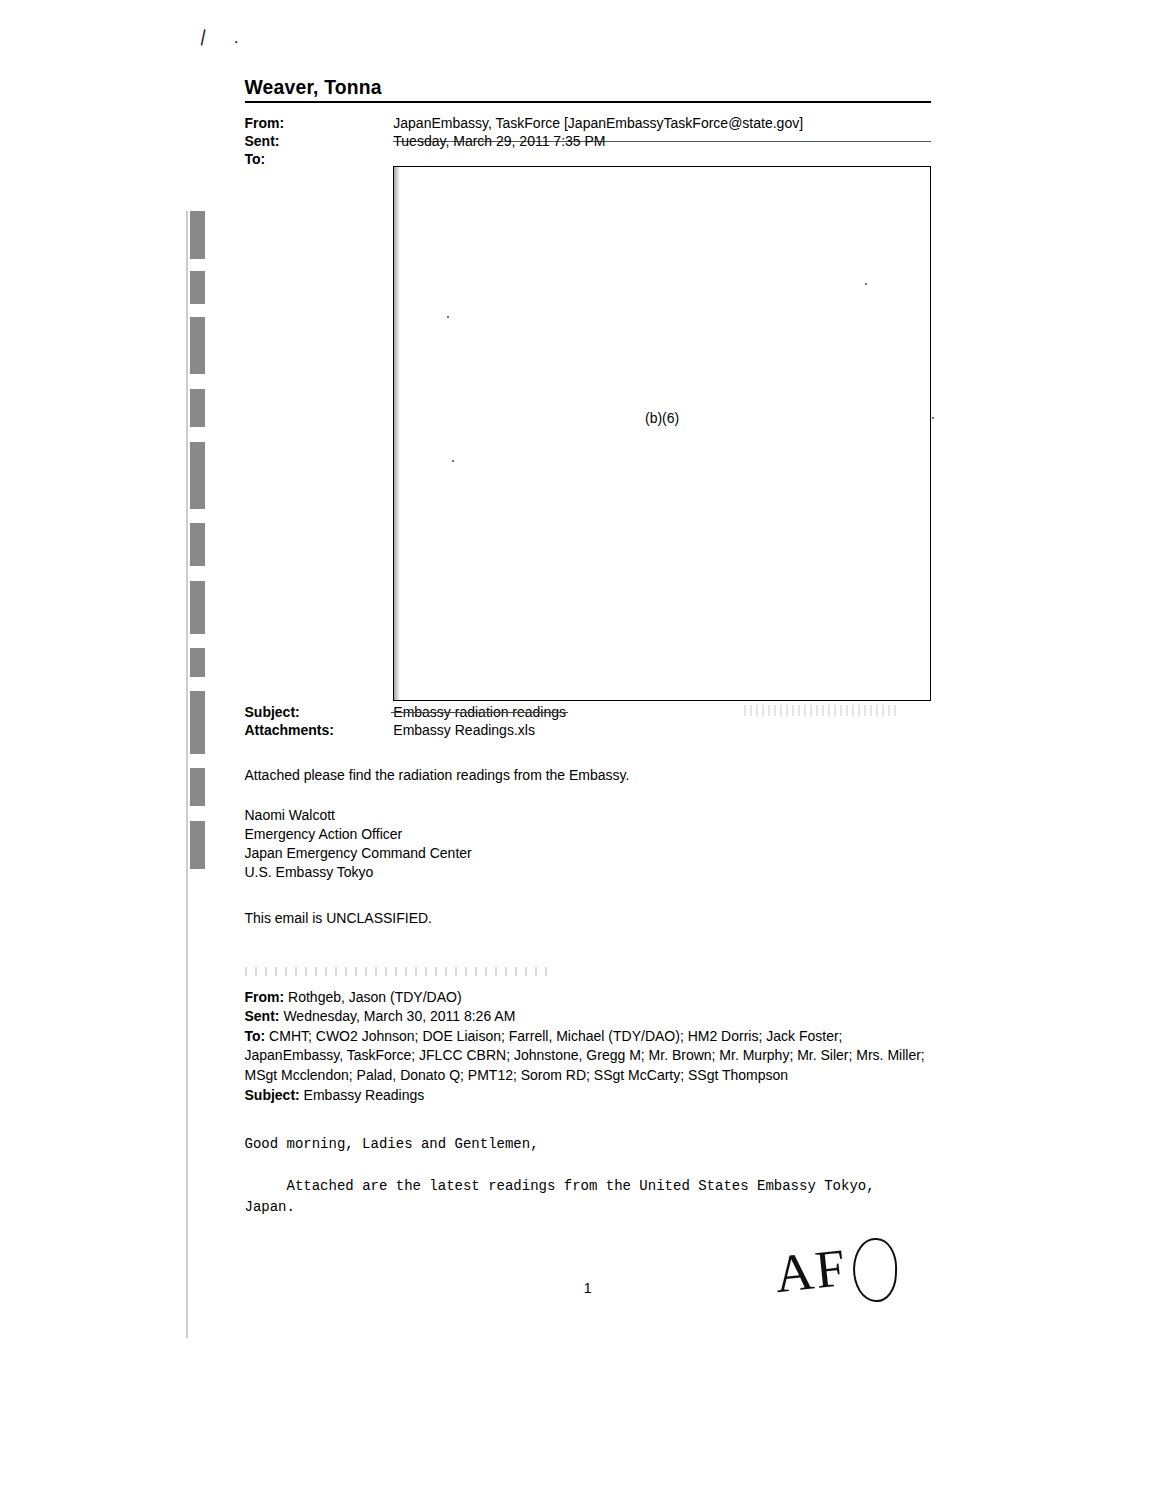| .
Weaver, Tonna
| From: | JapanEmbassy, TaskForce [JapanEmbassyTaskForce@state.gov] |
| Sent: | Tuesday, March 29, 2011 7:35 PM |
| To: | |
(b)(6)
| Subject: | Embassy radiation readings |
| Attachments: | Embassy Readings.xls |
Attached please find the radiation readings from the Embassy.
Naomi Walcott
Emergency Action Officer
Japan Emergency Command Center
U.S. Embassy Tokyo
This email is UNCLASSIFIED.
From: Rothgeb, Jason (TDY/DAO)
Sent: Wednesday, March 30, 2011 8:26 AM
To: CMHT; CWO2 Johnson; DOE Liaison; Farrell, Michael (TDY/DAO); HM2 Dorris; Jack Foster; JapanEmbassy, TaskForce; JFLCC CBRN; Johnstone, Gregg M; Mr. Brown; Mr. Murphy; Mr. Siler; Mrs. Miller; MSgt Mcclendon; Palad, Donato Q; PMT12; Sorom RD; SSgt McCarty; SSgt Thompson
Subject: Embassy Readings
Good morning, Ladies and Gentlemen,

     Attached are the latest readings from the United States Embassy Tokyo, Japan.
1
AF